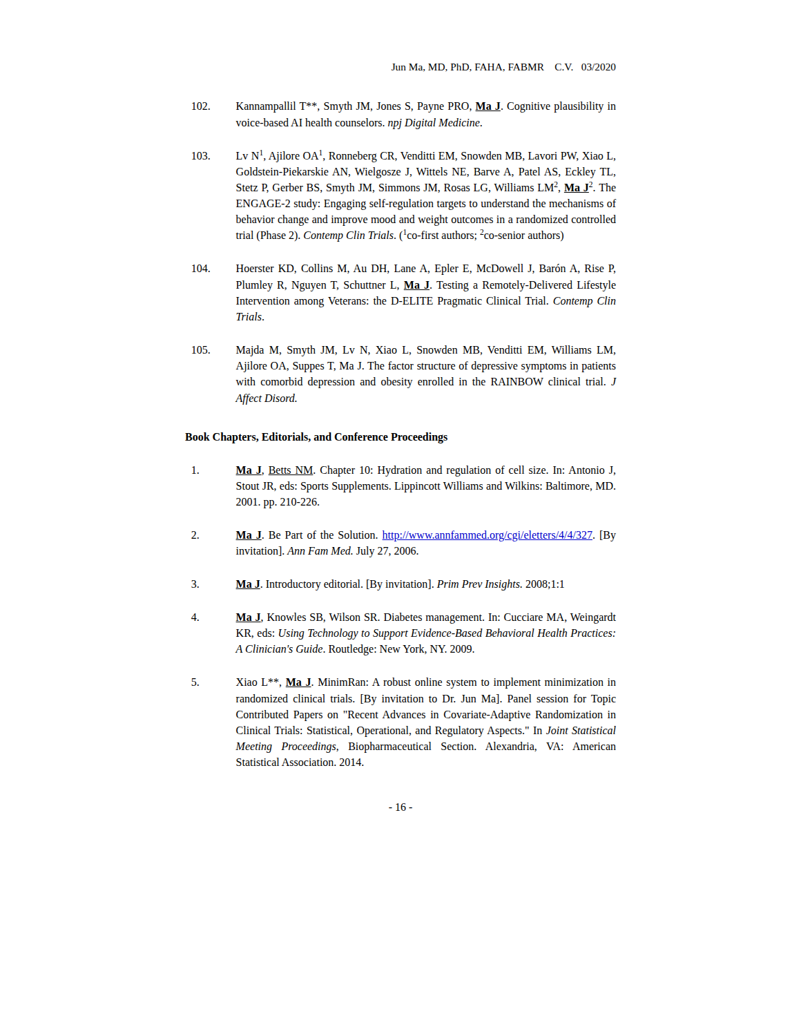Jun Ma, MD, PhD, FAHA, FABMR C.V. 03/2020
102. Kannampallil T**, Smyth JM, Jones S, Payne PRO, Ma J. Cognitive plausibility in voice-based AI health counselors. npj Digital Medicine.
103. Lv N1, Ajilore OA1, Ronneberg CR, Venditti EM, Snowden MB, Lavori PW, Xiao L, Goldstein-Piekarskie AN, Wielgosze J, Wittels NE, Barve A, Patel AS, Eckley TL, Stetz P, Gerber BS, Smyth JM, Simmons JM, Rosas LG, Williams LM2, Ma J2. The ENGAGE-2 study: Engaging self-regulation targets to understand the mechanisms of behavior change and improve mood and weight outcomes in a randomized controlled trial (Phase 2). Contemp Clin Trials. (1co-first authors; 2co-senior authors)
104. Hoerster KD, Collins M, Au DH, Lane A, Epler E, McDowell J, Barón A, Rise P, Plumley R, Nguyen T, Schuttner L, Ma J. Testing a Remotely-Delivered Lifestyle Intervention among Veterans: the D-ELITE Pragmatic Clinical Trial. Contemp Clin Trials.
105. Majda M, Smyth JM, Lv N, Xiao L, Snowden MB, Venditti EM, Williams LM, Ajilore OA, Suppes T, Ma J. The factor structure of depressive symptoms in patients with comorbid depression and obesity enrolled in the RAINBOW clinical trial. J Affect Disord.
Book Chapters, Editorials, and Conference Proceedings
1. Ma J, Betts NM. Chapter 10: Hydration and regulation of cell size. In: Antonio J, Stout JR, eds: Sports Supplements. Lippincott Williams and Wilkins: Baltimore, MD. 2001. pp. 210-226.
2. Ma J. Be Part of the Solution. http://www.annfammed.org/cgi/eletters/4/4/327. [By invitation]. Ann Fam Med. July 27, 2006.
3. Ma J. Introductory editorial. [By invitation]. Prim Prev Insights. 2008;1:1
4. Ma J, Knowles SB, Wilson SR. Diabetes management. In: Cucciare MA, Weingardt KR, eds: Using Technology to Support Evidence-Based Behavioral Health Practices: A Clinician's Guide. Routledge: New York, NY. 2009.
5. Xiao L**, Ma J. MinimRan: A robust online system to implement minimization in randomized clinical trials. [By invitation to Dr. Jun Ma]. Panel session for Topic Contributed Papers on "Recent Advances in Covariate-Adaptive Randomization in Clinical Trials: Statistical, Operational, and Regulatory Aspects." In Joint Statistical Meeting Proceedings, Biopharmaceutical Section. Alexandria, VA: American Statistical Association. 2014.
- 16 -